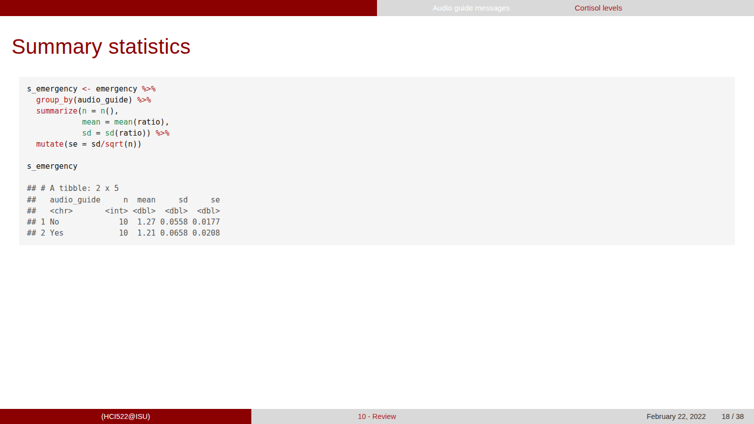Audio guide messages
Cortisol levels
Summary statistics
s_emergency <- emergency %>%
  group_by(audio_guide) %>%
  summarize(n = n(),
            mean = mean(ratio),
            sd = sd(ratio)) %>%
  mutate(se = sd/sqrt(n))

s_emergency

## # A tibble: 2 x 5
##   audio_guide     n  mean     sd     se
##   <chr>       <int> <dbl>  <dbl>  <dbl>
## 1 No             10  1.27 0.0558 0.0177
## 2 Yes            10  1.21 0.0658 0.0208
(HCI522@ISU)
10 - Review
February 22, 202218 / 38